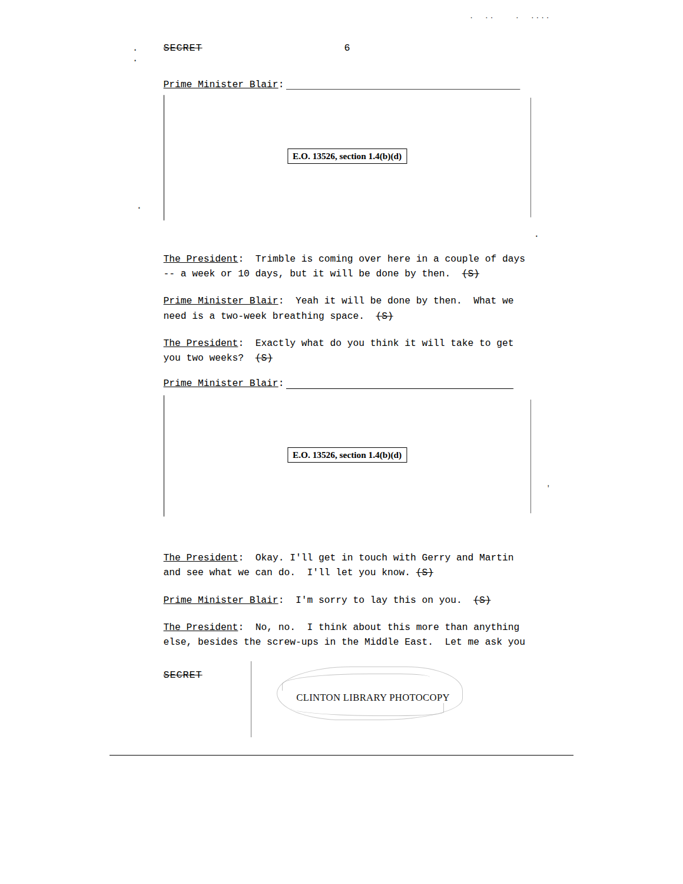. .. . ....
.
.
SECRET 6
Prime Minister Blair:
E.O. 13526, section 1.4(b)(d)
The President: Trimble is coming over here in a couple of days -- a week or 10 days, but it will be done by then. (S)
Prime Minister Blair: Yeah it will be done by then. What we need is a two-week breathing space. (S)
The President: Exactly what do you think it will take to get you two weeks? (S)
Prime Minister Blair:
E.O. 13526, section 1.4(b)(d)
The President: Okay. I'll get in touch with Gerry and Martin and see what we can do. I'll let you know. (S)
Prime Minister Blair: I'm sorry to lay this on you. (S)
The President: No, no. I think about this more than anything else, besides the screw-ups in the Middle East. Let me ask you
SECRET
CLINTON LIBRARY PHOTOCOPY
'
.
.